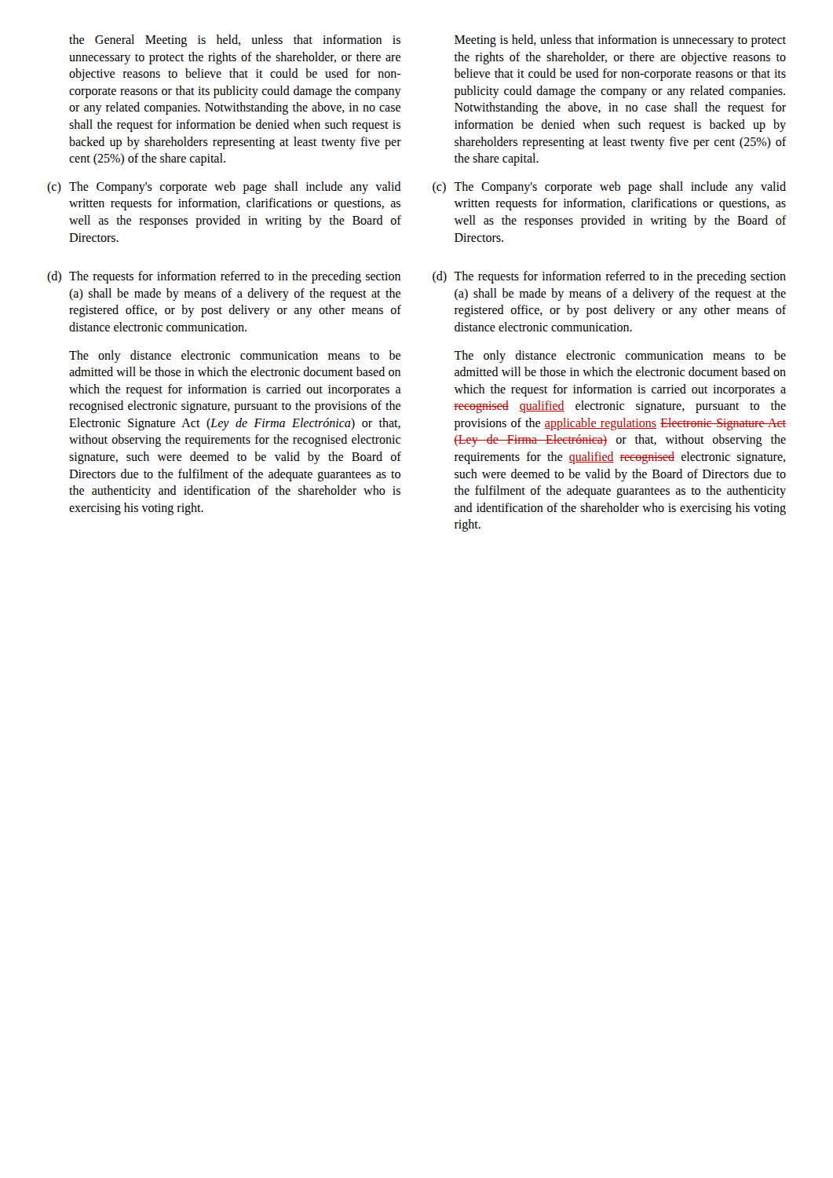the General Meeting is held, unless that information is unnecessary to protect the rights of the shareholder, or there are objective reasons to believe that it could be used for non-corporate reasons or that its publicity could damage the company or any related companies. Notwithstanding the above, in no case shall the request for information be denied when such request is backed up by shareholders representing at least twenty five per cent (25%) of the share capital.
(c) The Company's corporate web page shall include any valid written requests for information, clarifications or questions, as well as the responses provided in writing by the Board of Directors.
(d) The requests for information referred to in the preceding section (a) shall be made by means of a delivery of the request at the registered office, or by post delivery or any other means of distance electronic communication.
The only distance electronic communication means to be admitted will be those in which the electronic document based on which the request for information is carried out incorporates a recognised electronic signature, pursuant to the provisions of the Electronic Signature Act (Ley de Firma Electrónica) or that, without observing the requirements for the recognised electronic signature, such were deemed to be valid by the Board of Directors due to the fulfilment of the adequate guarantees as to the authenticity and identification of the shareholder who is exercising his voting right.
Meeting is held, unless that information is unnecessary to protect the rights of the shareholder, or there are objective reasons to believe that it could be used for non-corporate reasons or that its publicity could damage the company or any related companies. Notwithstanding the above, in no case shall the request for information be denied when such request is backed up by shareholders representing at least twenty five per cent (25%) of the share capital.
(c) The Company's corporate web page shall include any valid written requests for information, clarifications or questions, as well as the responses provided in writing by the Board of Directors.
(d) The requests for information referred to in the preceding section (a) shall be made by means of a delivery of the request at the registered office, or by post delivery or any other means of distance electronic communication.
The only distance electronic communication means to be admitted will be those in which the electronic document based on which the request for information is carried out incorporates a recognised qualified electronic signature, pursuant to the provisions of the applicable regulations Electronic Signature Act (Ley de Firma Electrónica) or that, without observing the requirements for the qualified recognised electronic signature, such were deemed to be valid by the Board of Directors due to the fulfilment of the adequate guarantees as to the authenticity and identification of the shareholder who is exercising his voting right.